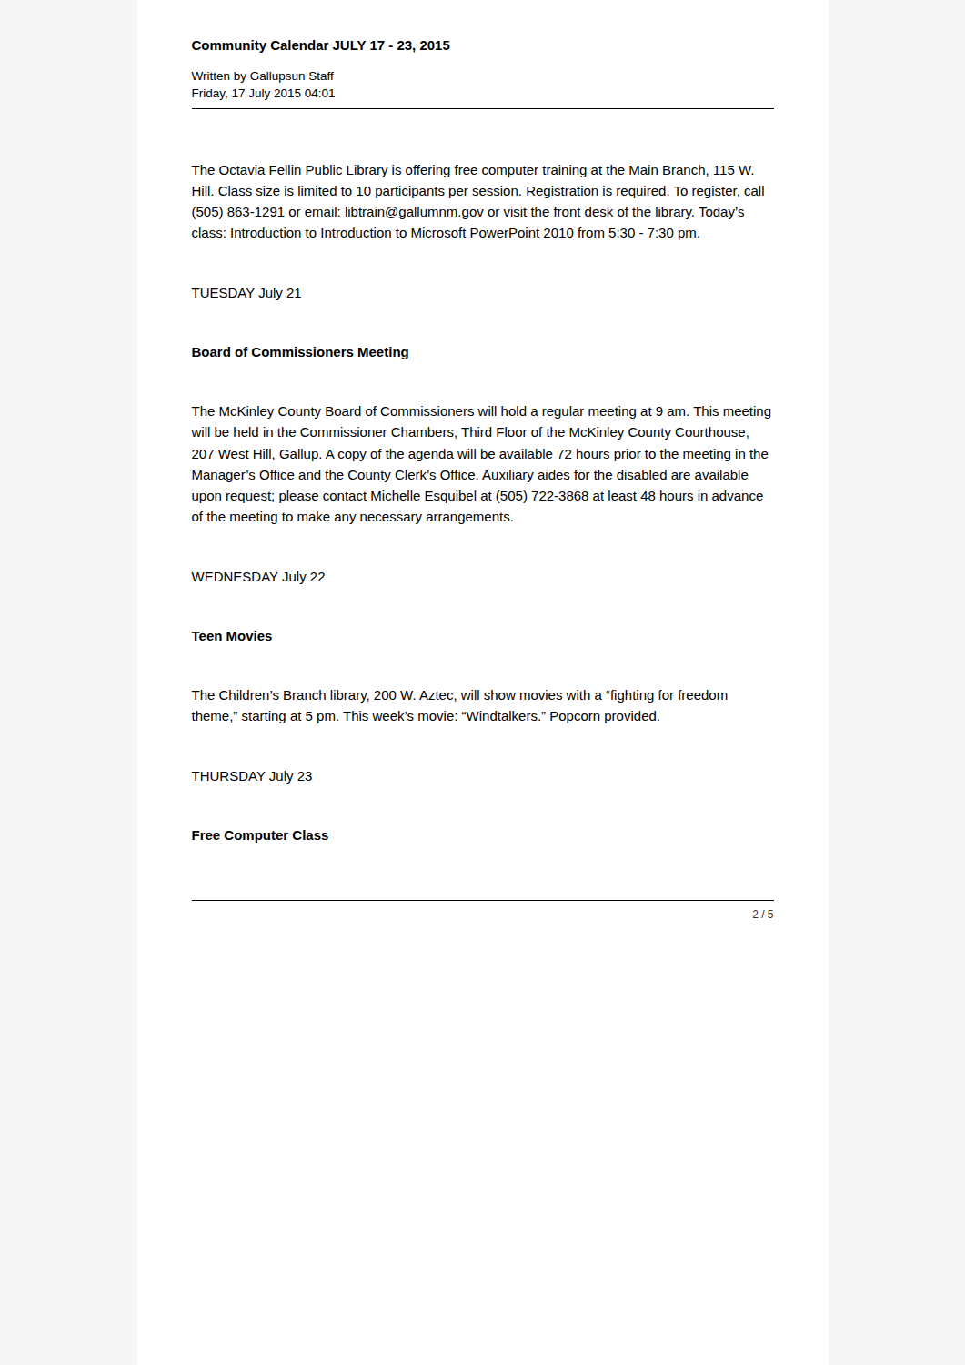Community Calendar JULY 17 - 23, 2015
Written by Gallupsun Staff
Friday, 17 July 2015 04:01
The Octavia Fellin Public Library is offering free computer training at the Main Branch, 115 W. Hill. Class size is limited to 10 participants per session. Registration is required. To register, call (505) 863-1291 or email: libtrain@gallumnm.gov or visit the front desk of the library. Today’s class: Introduction to Introduction to Microsoft PowerPoint 2010 from 5:30 - 7:30 pm.
TUESDAY July 21
Board of Commissioners Meeting
The McKinley County Board of Commissioners will hold a regular meeting at 9 am. This meeting will be held in the Commissioner Chambers, Third Floor of the McKinley County Courthouse, 207 West Hill, Gallup. A copy of the agenda will be available 72 hours prior to the meeting in the Manager’s Office and the County Clerk’s Office. Auxiliary aides for the disabled are available upon request; please contact Michelle Esquibel at (505) 722-3868 at least 48 hours in advance of the meeting to make any necessary arrangements.
WEDNESDAY July 22
Teen Movies
The Children’s Branch library, 200 W. Aztec, will show movies with a “fighting for freedom theme,” starting at 5 pm. This week’s movie: “Windtalkers.” Popcorn provided.
THURSDAY July 23
Free Computer Class
2 / 5